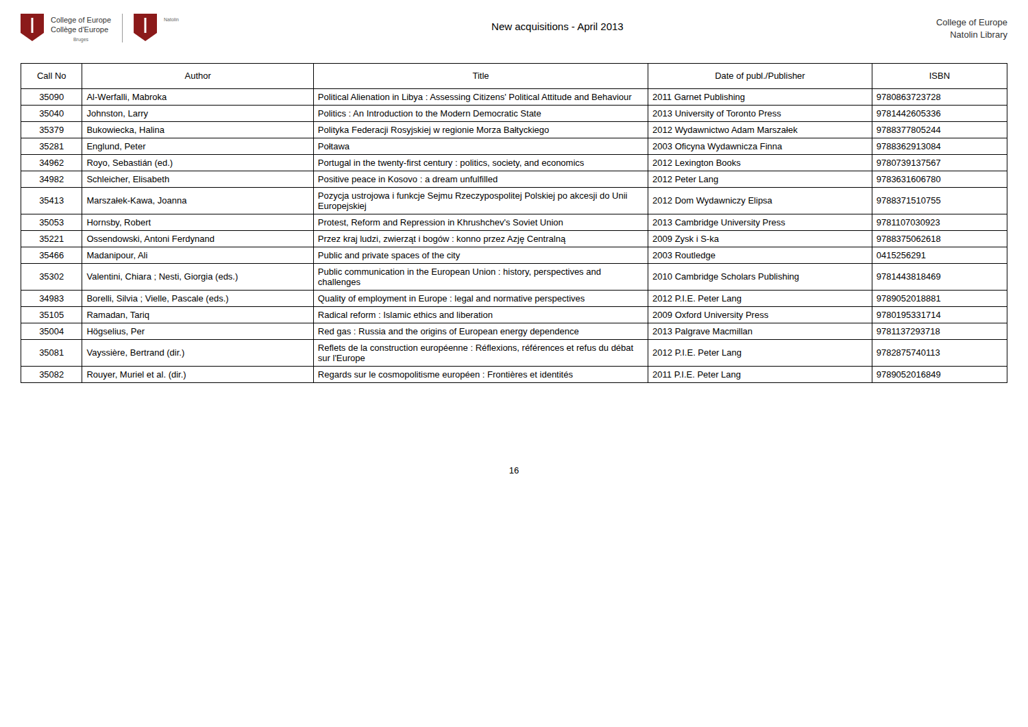College of Europe
Collège d'Europe
Bruges
Natolin
New acquisitions - April 2013
College of Europe
Natolin Library
| Call No | Author | Title | Date of publ./Publisher | ISBN |
| --- | --- | --- | --- | --- |
| 35090 | Al-Werfalli, Mabroka | Political Alienation in Libya : Assessing Citizens' Political Attitude and Behaviour | 2011 Garnet Publishing | 9780863723728 |
| 35040 | Johnston, Larry | Politics : An Introduction to the Modern Democratic State | 2013 University of Toronto Press | 9781442605336 |
| 35379 | Bukowiecka, Halina | Polityka Federacji Rosyjskiej w regionie Morza Bałtyckiego | 2012 Wydawnictwo Adam Marszałek | 9788377805244 |
| 35281 | Englund, Peter | Połtawa | 2003 Oficyna Wydawnicza Finna | 9788362913084 |
| 34962 | Royo, Sebastián (ed.) | Portugal in the twenty-first century : politics, society, and economics | 2012 Lexington Books | 9780739137567 |
| 34982 | Schleicher, Elisabeth | Positive peace in Kosovo : a dream unfulfilled | 2012 Peter Lang | 9783631606780 |
| 35413 | Marszałek-Kawa, Joanna | Pozycja ustrojowa i funkcje Sejmu Rzeczypospolitej Polskiej po akcesji do Unii Europejskiej | 2012 Dom Wydawniczy Elipsa | 9788371510755 |
| 35053 | Hornsby, Robert | Protest, Reform and Repression in Khrushchev's Soviet Union | 2013 Cambridge University Press | 9781107030923 |
| 35221 | Ossendowski, Antoni Ferdynand | Przez kraj ludzi, zwierząt i bogów : konno przez Azję Centralną | 2009 Zysk i S-ka | 9788375062618 |
| 35466 | Madanipour, Ali | Public and private spaces of the city | 2003 Routledge | 0415256291 |
| 35302 | Valentini, Chiara ; Nesti, Giorgia (eds.) | Public communication in the European Union : history, perspectives and challenges | 2010 Cambridge Scholars Publishing | 9781443818469 |
| 34983 | Borelli, Silvia ; Vielle, Pascale (eds.) | Quality of employment in Europe : legal and normative perspectives | 2012 P.I.E. Peter Lang | 9789052018881 |
| 35105 | Ramadan, Tariq | Radical reform : Islamic ethics and liberation | 2009 Oxford University Press | 9780195331714 |
| 35004 | Högselius, Per | Red gas : Russia and the origins of European energy dependence | 2013 Palgrave Macmillan | 9781137293718 |
| 35081 | Vayssière, Bertrand (dir.) | Reflets de la construction européenne : Réflexions, références et refus du débat sur l'Europe | 2012 P.I.E. Peter Lang | 9782875740113 |
| 35082 | Rouyer, Muriel et al. (dir.) | Regards sur le cosmopolitisme européen : Frontières et identités | 2011 P.I.E. Peter Lang | 9789052016849 |
16